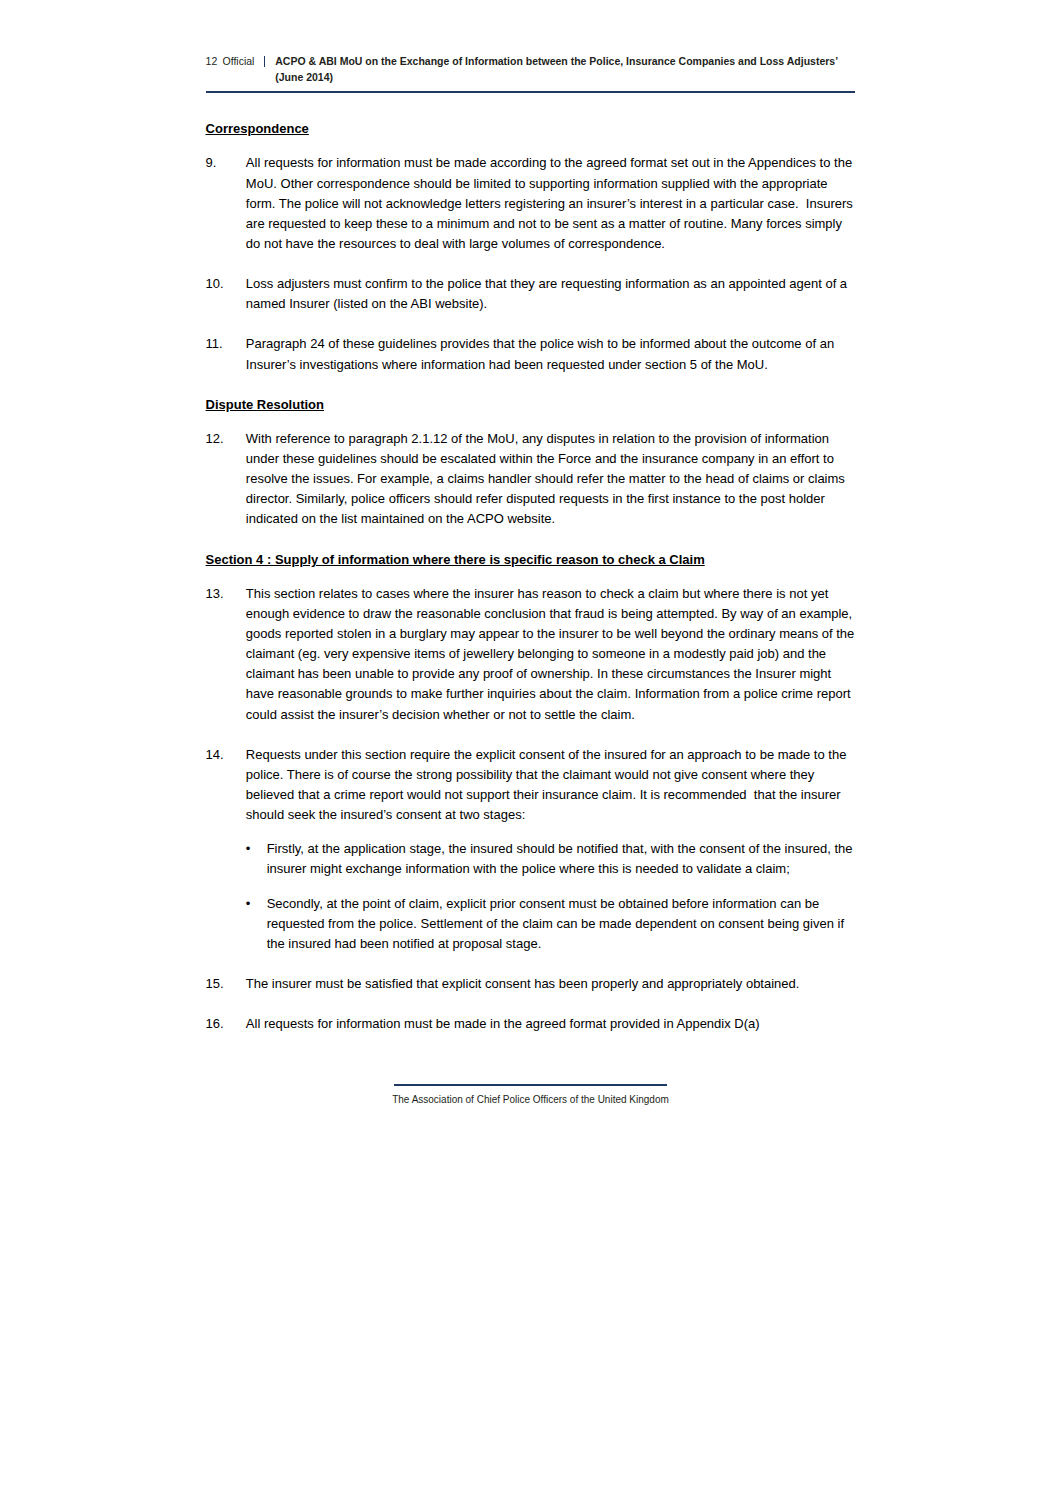12 Official ACPO & ABI MoU on the Exchange of Information between the Police, Insurance Companies and Loss Adjusters’ (June 2014)
Correspondence
9. All requests for information must be made according to the agreed format set out in the Appendices to the MoU. Other correspondence should be limited to supporting information supplied with the appropriate form. The police will not acknowledge letters registering an insurer’s interest in a particular case. Insurers are requested to keep these to a minimum and not to be sent as a matter of routine. Many forces simply do not have the resources to deal with large volumes of correspondence.
10. Loss adjusters must confirm to the police that they are requesting information as an appointed agent of a named Insurer (listed on the ABI website).
11. Paragraph 24 of these guidelines provides that the police wish to be informed about the outcome of an Insurer’s investigations where information had been requested under section 5 of the MoU.
Dispute Resolution
12. With reference to paragraph 2.1.12 of the MoU, any disputes in relation to the provision of information under these guidelines should be escalated within the Force and the insurance company in an effort to resolve the issues. For example, a claims handler should refer the matter to the head of claims or claims director. Similarly, police officers should refer disputed requests in the first instance to the post holder indicated on the list maintained on the ACPO website.
Section 4 : Supply of information where there is specific reason to check a Claim
13. This section relates to cases where the insurer has reason to check a claim but where there is not yet enough evidence to draw the reasonable conclusion that fraud is being attempted. By way of an example, goods reported stolen in a burglary may appear to the insurer to be well beyond the ordinary means of the claimant (eg. very expensive items of jewellery belonging to someone in a modestly paid job) and the claimant has been unable to provide any proof of ownership. In these circumstances the Insurer might have reasonable grounds to make further inquiries about the claim. Information from a police crime report could assist the insurer’s decision whether or not to settle the claim.
14. Requests under this section require the explicit consent of the insured for an approach to be made to the police. There is of course the strong possibility that the claimant would not give consent where they believed that a crime report would not support their insurance claim. It is recommended that the insurer should seek the insured’s consent at two stages:
• Firstly, at the application stage, the insured should be notified that, with the consent of the insured, the insurer might exchange information with the police where this is needed to validate a claim;
• Secondly, at the point of claim, explicit prior consent must be obtained before information can be requested from the police. Settlement of the claim can be made dependent on consent being given if the insured had been notified at proposal stage.
15. The insurer must be satisfied that explicit consent has been properly and appropriately obtained.
16. All requests for information must be made in the agreed format provided in Appendix D(a)
The Association of Chief Police Officers of the United Kingdom